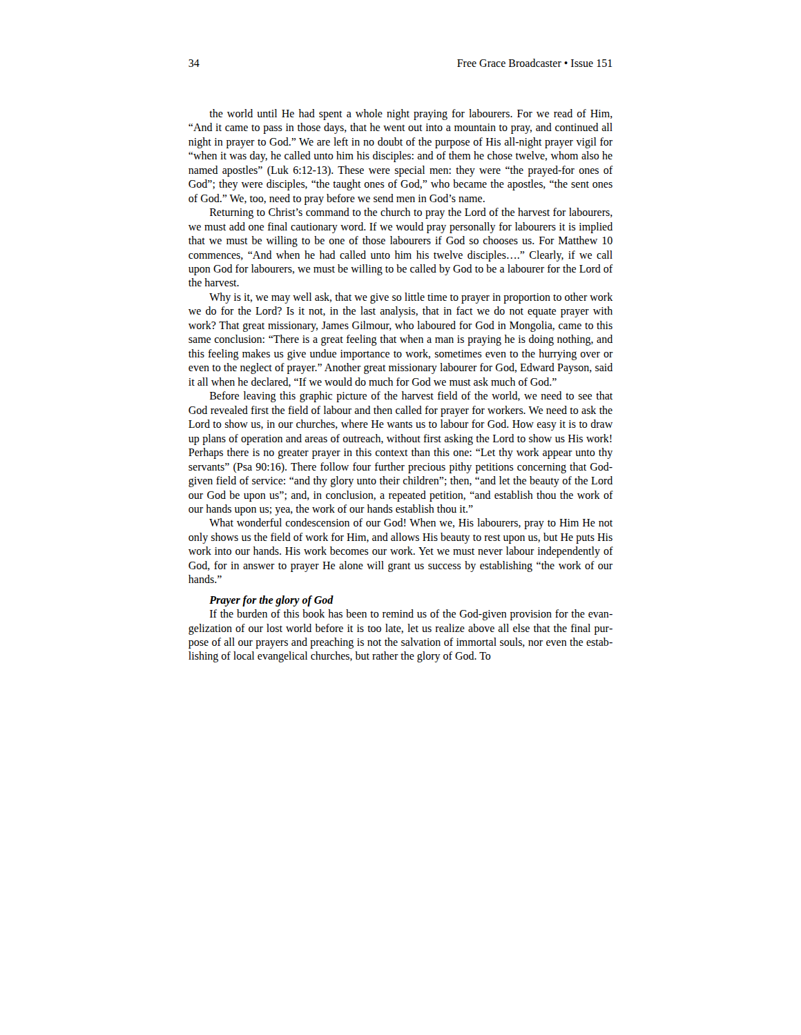34 Free Grace Broadcaster • Issue 151
the world until He had spent a whole night praying for labourers. For we read of Him, “And it came to pass in those days, that he went out into a mountain to pray, and continued all night in prayer to God.” We are left in no doubt of the purpose of His all-night prayer vigil for “when it was day, he called unto him his disciples: and of them he chose twelve, whom also he named apostles” (Luk 6:12-13). These were special men: they were “the prayed-for ones of God”; they were disciples, “the taught ones of God,” who became the apostles, “the sent ones of God.” We, too, need to pray before we send men in God’s name.
Returning to Christ’s command to the church to pray the Lord of the harvest for labourers, we must add one final cautionary word. If we would pray personally for labourers it is implied that we must be willing to be one of those labourers if God so chooses us. For Matthew 10 commences, “And when he had called unto him his twelve disciples….” Clearly, if we call upon God for labourers, we must be willing to be called by God to be a labourer for the Lord of the harvest.
Why is it, we may well ask, that we give so little time to prayer in proportion to other work we do for the Lord? Is it not, in the last analysis, that in fact we do not equate prayer with work? That great missionary, James Gilmour, who laboured for God in Mongolia, came to this same conclusion: “There is a great feeling that when a man is praying he is doing nothing, and this feeling makes us give undue importance to work, sometimes even to the hurrying over or even to the neglect of prayer.” Another great missionary labourer for God, Edward Payson, said it all when he declared, “If we would do much for God we must ask much of God.”
Before leaving this graphic picture of the harvest field of the world, we need to see that God revealed first the field of labour and then called for prayer for workers. We need to ask the Lord to show us, in our churches, where He wants us to labour for God. How easy it is to draw up plans of operation and areas of outreach, without first asking the Lord to show us His work! Perhaps there is no greater prayer in this context than this one: “Let thy work appear unto thy servants” (Psa 90:16). There follow four further precious pithy petitions concerning that God-given field of service: “and thy glory unto their children”; then, “and let the beauty of the Lord our God be upon us”; and, in conclusion, a repeated petition, “and establish thou the work of our hands upon us; yea, the work of our hands establish thou it.”
What wonderful condescension of our God! When we, His labourers, pray to Him He not only shows us the field of work for Him, and allows His beauty to rest upon us, but He puts His work into our hands. His work becomes our work. Yet we must never labour independently of God, for in answer to prayer He alone will grant us success by establishing “the work of our hands.”
Prayer for the glory of God
If the burden of this book has been to remind us of the God-given provision for the evangelization of our lost world before it is too late, let us realize above all else that the final purpose of all our prayers and preaching is not the salvation of immortal souls, nor even the establishing of local evangelical churches, but rather the glory of God. To